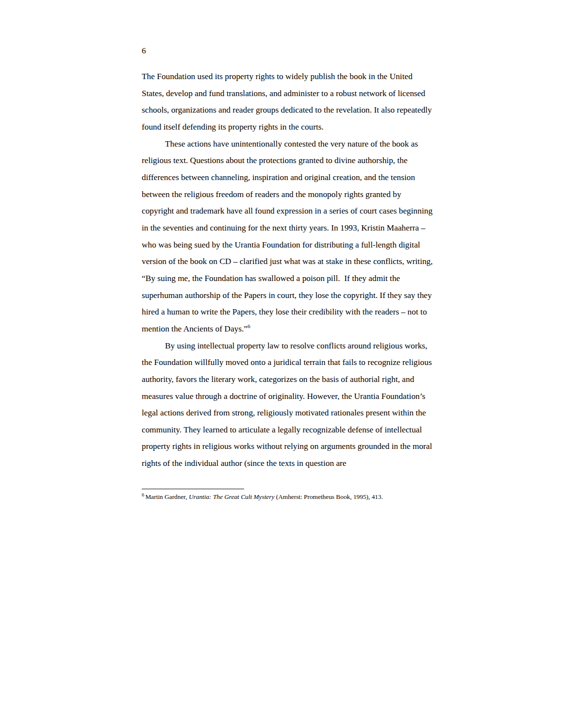6
The Foundation used its property rights to widely publish the book in the United States, develop and fund translations, and administer to a robust network of licensed schools, organizations and reader groups dedicated to the revelation. It also repeatedly found itself defending its property rights in the courts.
These actions have unintentionally contested the very nature of the book as religious text. Questions about the protections granted to divine authorship, the differences between channeling, inspiration and original creation, and the tension between the religious freedom of readers and the monopoly rights granted by copyright and trademark have all found expression in a series of court cases beginning in the seventies and continuing for the next thirty years. In 1993, Kristin Maaherra – who was being sued by the Urantia Foundation for distributing a full-length digital version of the book on CD – clarified just what was at stake in these conflicts, writing, “By suing me, the Foundation has swallowed a poison pill. If they admit the superhuman authorship of the Papers in court, they lose the copyright. If they say they hired a human to write the Papers, they lose their credibility with the readers – not to mention the Ancients of Days.”6
By using intellectual property law to resolve conflicts around religious works, the Foundation willfully moved onto a juridical terrain that fails to recognize religious authority, favors the literary work, categorizes on the basis of authorial right, and measures value through a doctrine of originality. However, the Urantia Foundation’s legal actions derived from strong, religiously motivated rationales present within the community. They learned to articulate a legally recognizable defense of intellectual property rights in religious works without relying on arguments grounded in the moral rights of the individual author (since the texts in question are
6 Martin Gardner, Urantia: The Great Cult Mystery (Amherst: Prometheus Book, 1995), 413.